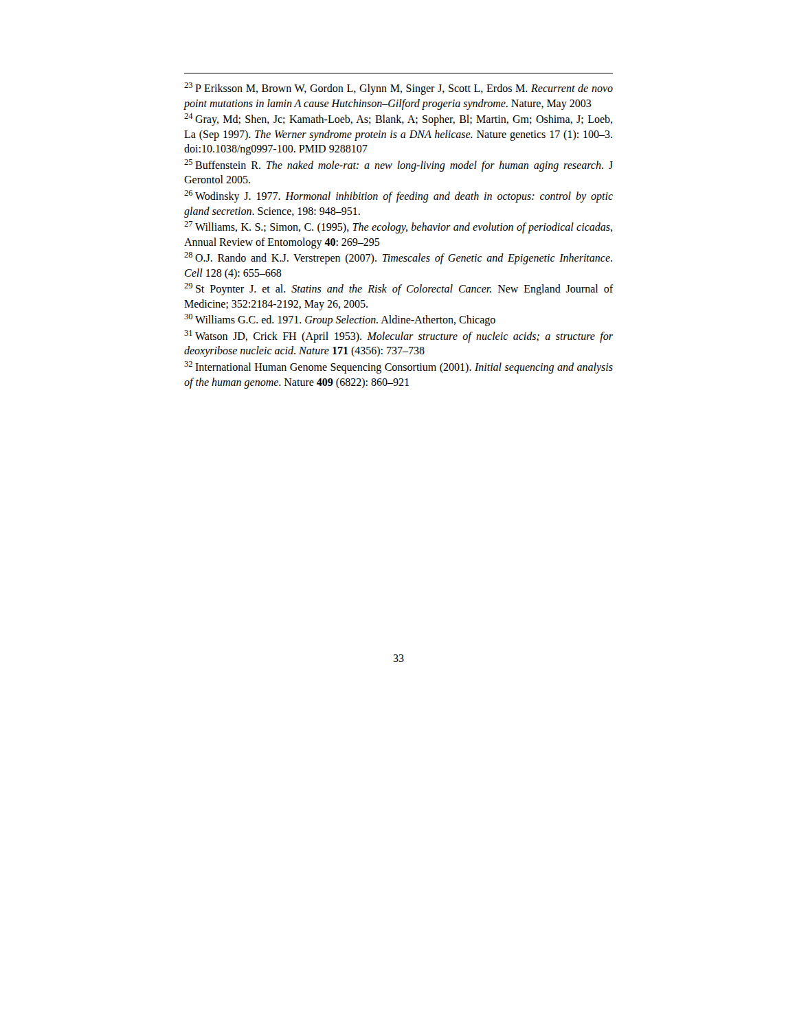P Eriksson M, Brown W, Gordon L, Glynn M, Singer J, Scott L, Erdos M. Recurrent de novo point mutations in lamin A cause Hutchinson–Gilford progeria syndrome. Nature, May 2003
Gray, Md; Shen, Jc; Kamath-Loeb, As; Blank, A; Sopher, Bl; Martin, Gm; Oshima, J; Loeb, La (Sep 1997). The Werner syndrome protein is a DNA helicase. Nature genetics 17 (1): 100–3. doi:10.1038/ng0997-100. PMID 9288107
Buffenstein R. The naked mole-rat: a new long-living model for human aging research. J Gerontol 2005.
Wodinsky J. 1977. Hormonal inhibition of feeding and death in octopus: control by optic gland secretion. Science, 198: 948–951.
Williams, K. S.; Simon, C. (1995), The ecology, behavior and evolution of periodical cicadas, Annual Review of Entomology 40: 269–295
O.J. Rando and K.J. Verstrepen (2007). Timescales of Genetic and Epigenetic Inheritance. Cell 128 (4): 655–668
St Poynter J. et al. Statins and the Risk of Colorectal Cancer. New England Journal of Medicine; 352:2184-2192, May 26, 2005.
Williams G.C. ed. 1971. Group Selection. Aldine-Atherton, Chicago
Watson JD, Crick FH (April 1953). Molecular structure of nucleic acids; a structure for deoxyribose nucleic acid. Nature 171 (4356): 737–738
International Human Genome Sequencing Consortium (2001). Initial sequencing and analysis of the human genome. Nature 409 (6822): 860–921
33